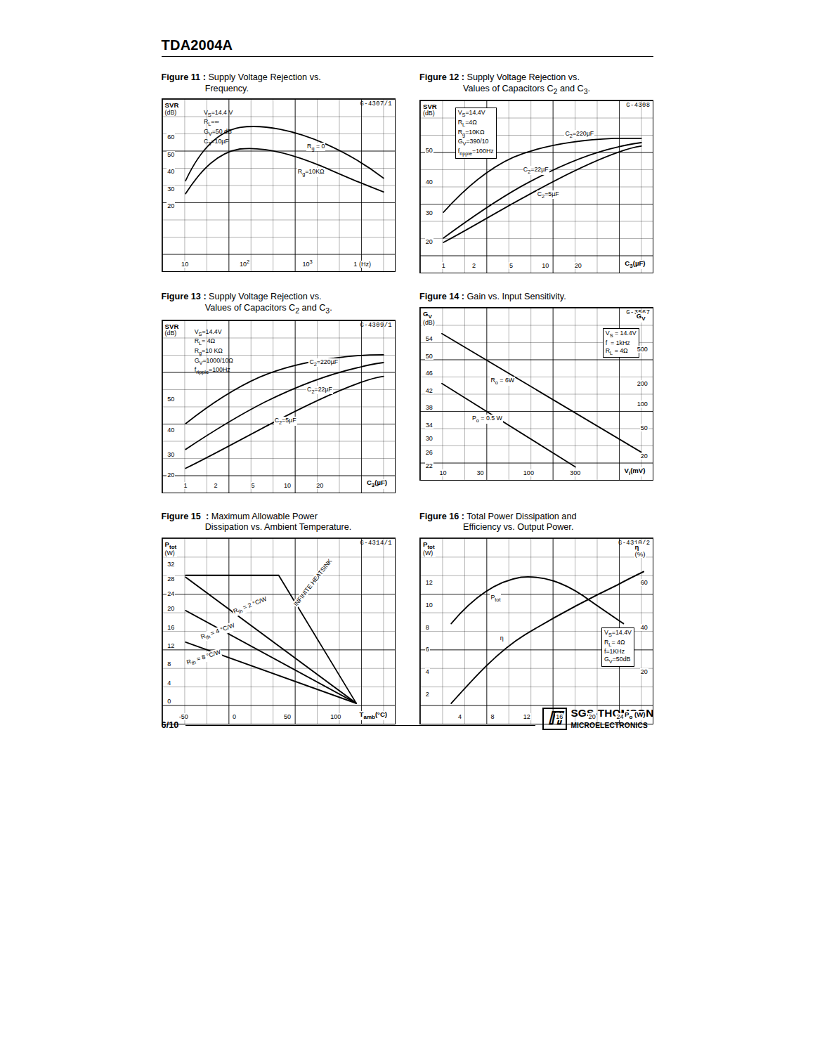TDA2004A
Figure 11 : Supply Voltage Rejection vs. Frequency.
G-4307/1 SVR(dB) VS=14.4 V
RL=∞
GV=50 dB
C3=10µF 60 50 40 30 20 10 102 103 1 (Hz) Rg = 0 Rg=10KΩ
Figure 12 : Supply Voltage Rejection vs. Values of Capacitors C2 and C3.
G-4308 SVR(dB) VS=14.4V
RL=4Ω
Rg=10KΩ
GV=390/10
fripple=100Hz 50 40 30 20 1 2 5 10 20 C3(µF) C2=220µF C2=22µF C2=5µF
Figure 13 : Supply Voltage Rejection vs. Values of Capacitors C2 and C3.
G-4309/1 SVR(dB) VS=14.4V
RL= 4Ω
Rg=10 KΩ
GV=1000/10Ω
fripple=100Hz 50 40 30 20 1 2 5 10 20 C3(µF) C2=220µF C2=22µF C2=5µF
Figure 14 : Gain vs. Input Sensitivity.
G-3567 GV(dB) GV VS = 14.4V
f = 1kHz
RL = 4Ω 54 50 46 42 38 34 30 26 22 500 200 100 50 20 10 30 100 300 Vi(mV) Ro = 6W Po = 0.5 W
Figure 15 : Maximum Allowable Power Dissipation vs. Ambient Temperature.
G-4314/1 Ptot(W) 32 28 24 20 16 12 8 4 0 -50 0 50 100 Tamb(°C) INFINITE HEATSINK Rth = 2 °C/W Rth = 4 °C/W Rth = 8 °C/W
Figure 16 : Total Power Dissipation and Efficiency vs. Output Power.
G-4310/2 Ptot(W) η
(%) 12 10 8 6 4 2 60 40 20 4 8 12 16 20 24 Po (W) Ptot η VS=14.4V
RL= 4Ω
f=1KHz
GV=50dB
6/10 ℿ SGS-THOMSON
MICROELECTRONICS